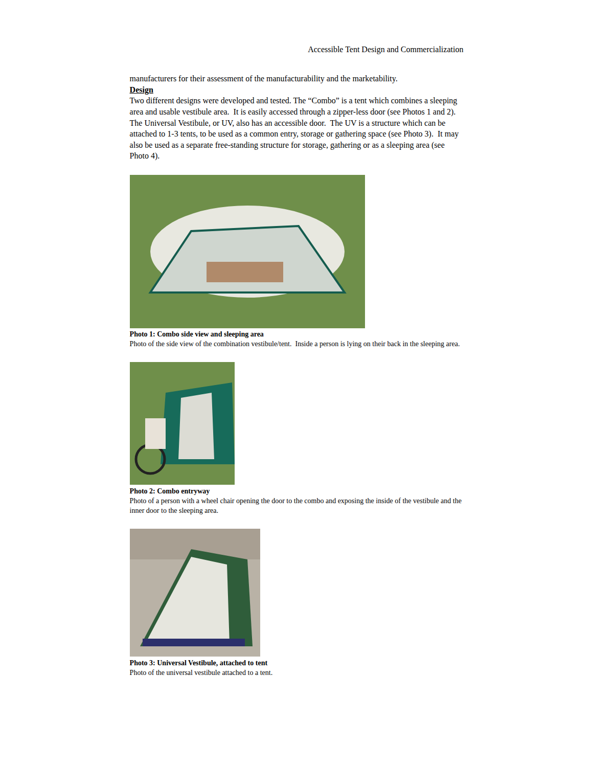Accessible Tent Design and Commercialization
manufacturers for their assessment of the manufacturability and the marketability.
Design
Two different designs were developed and tested. The “Combo” is a tent which combines a sleeping area and usable vestibule area. It is easily accessed through a zipper-less door (see Photos 1 and 2). The Universal Vestibule, or UV, also has an accessible door. The UV is a structure which can be attached to 1-3 tents, to be used as a common entry, storage or gathering space (see Photo 3). It may also be used as a separate free-standing structure for storage, gathering or as a sleeping area (see Photo 4).
Photo 1: Combo side view and sleeping area
Photo of the side view of the combination vestibule/tent. Inside a person is lying on their back in the sleeping area.
Photo 2: Combo entryway
Photo of a person with a wheel chair opening the door to the combo and exposing the inside of the vestibule and the inner door to the sleeping area.
Photo 3: Universal Vestibule, attached to tent
Photo of the universal vestibule attached to a tent.